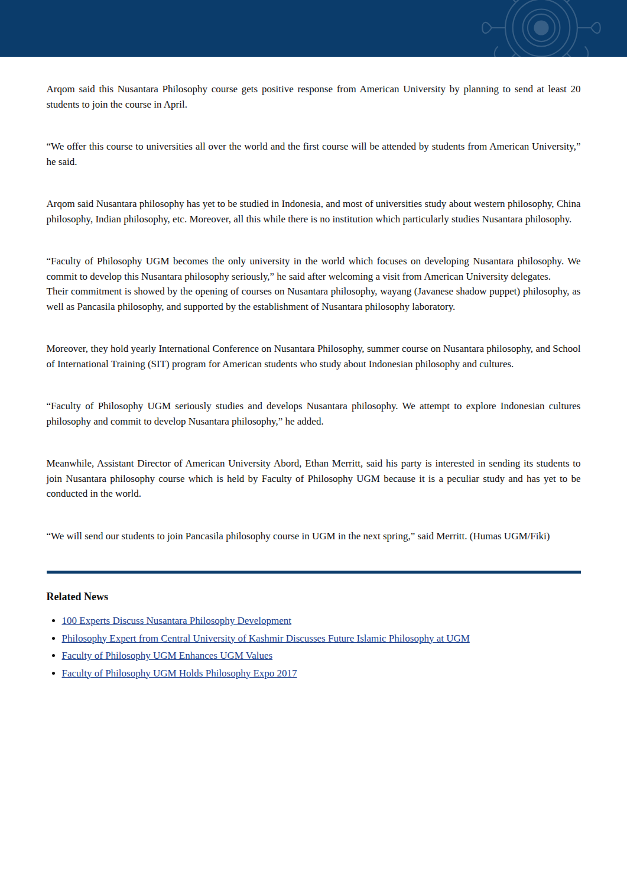Arqom said this Nusantara Philosophy course gets positive response from American University by planning to send at least 20 students to join the course in April.
“We offer this course to universities all over the world and the first course will be attended by students from American University,” he said.
Arqom said Nusantara philosophy has yet to be studied in Indonesia, and most of universities study about western philosophy, China philosophy, Indian philosophy, etc. Moreover, all this while there is no institution which particularly studies Nusantara philosophy.
“Faculty of Philosophy UGM becomes the only university in the world which focuses on developing Nusantara philosophy. We commit to develop this Nusantara philosophy seriously,” he said after welcoming a visit from American University delegates.
Their commitment is showed by the opening of courses on Nusantara philosophy, wayang (Javanese shadow puppet) philosophy, as well as Pancasila philosophy, and supported by the establishment of Nusantara philosophy laboratory.
Moreover, they hold yearly International Conference on Nusantara Philosophy, summer course on Nusantara philosophy, and School of International Training (SIT) program for American students who study about Indonesian philosophy and cultures.
“Faculty of Philosophy UGM seriously studies and develops Nusantara philosophy. We attempt to explore Indonesian cultures philosophy and commit to develop Nusantara philosophy,” he added.
Meanwhile, Assistant Director of American University Abord, Ethan Merritt, said his party is interested in sending its students to join Nusantara philosophy course which is held by Faculty of Philosophy UGM because it is a peculiar study and has yet to be conducted in the world.
“We will send our students to join Pancasila philosophy course in UGM in the next spring,” said Merritt. (Humas UGM/Fiki)
Related News
100 Experts Discuss Nusantara Philosophy Development
Philosophy Expert from Central University of Kashmir Discusses Future Islamic Philosophy at UGM
Faculty of Philosophy UGM Enhances UGM Values
Faculty of Philosophy UGM Holds Philosophy Expo 2017